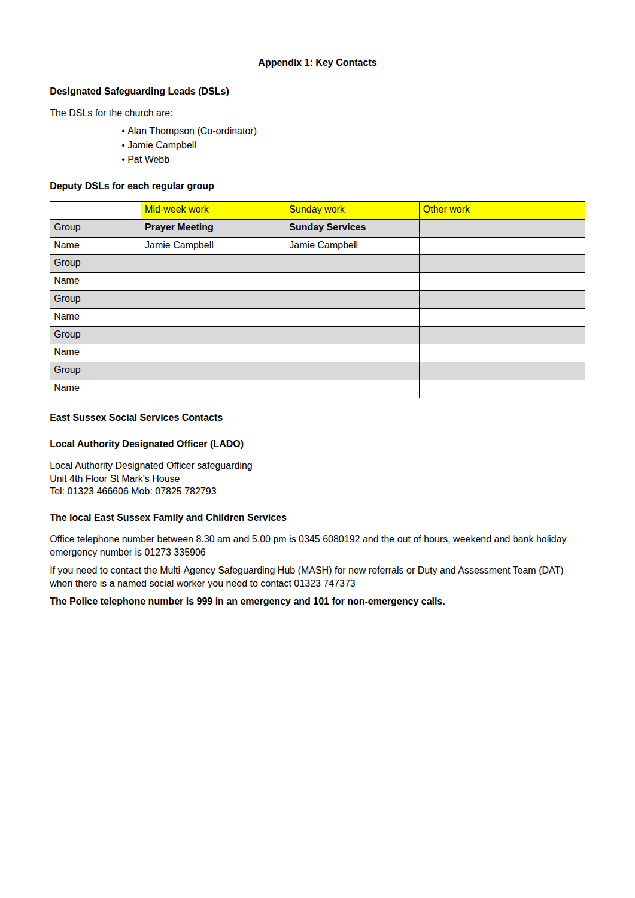Appendix 1: Key Contacts
Designated Safeguarding Leads (DSLs)
The DSLs for the church are:
Alan Thompson (Co-ordinator)
Jamie Campbell
Pat Webb
Deputy DSLs for each regular group
| | Mid-week work | Sunday work | Other work |
| Group | Prayer Meeting | Sunday Services | |
| Name | Jamie Campbell | Jamie Campbell | |
| Group | | | |
| Name | | | |
| Group | | | |
| Name | | | |
| Group | | | |
| Name | | | |
| Group | | | |
| Name | | | |
East Sussex Social Services Contacts
Local Authority Designated Officer (LADO)
Local Authority Designated Officer safeguarding
Unit 4th Floor St Mark's House
Tel: 01323 466606 Mob: 07825 782793
The local East Sussex Family and Children Services
Office telephone number between 8.30 am and 5.00 pm is 0345 6080192 and the out of hours, weekend and bank holiday emergency number is 01273 335906
If you need to contact the Multi-Agency Safeguarding Hub (MASH) for new referrals or Duty and Assessment Team (DAT) when there is a named social worker you need to contact 01323 747373
The Police telephone number is 999 in an emergency and 101 for non-emergency calls.